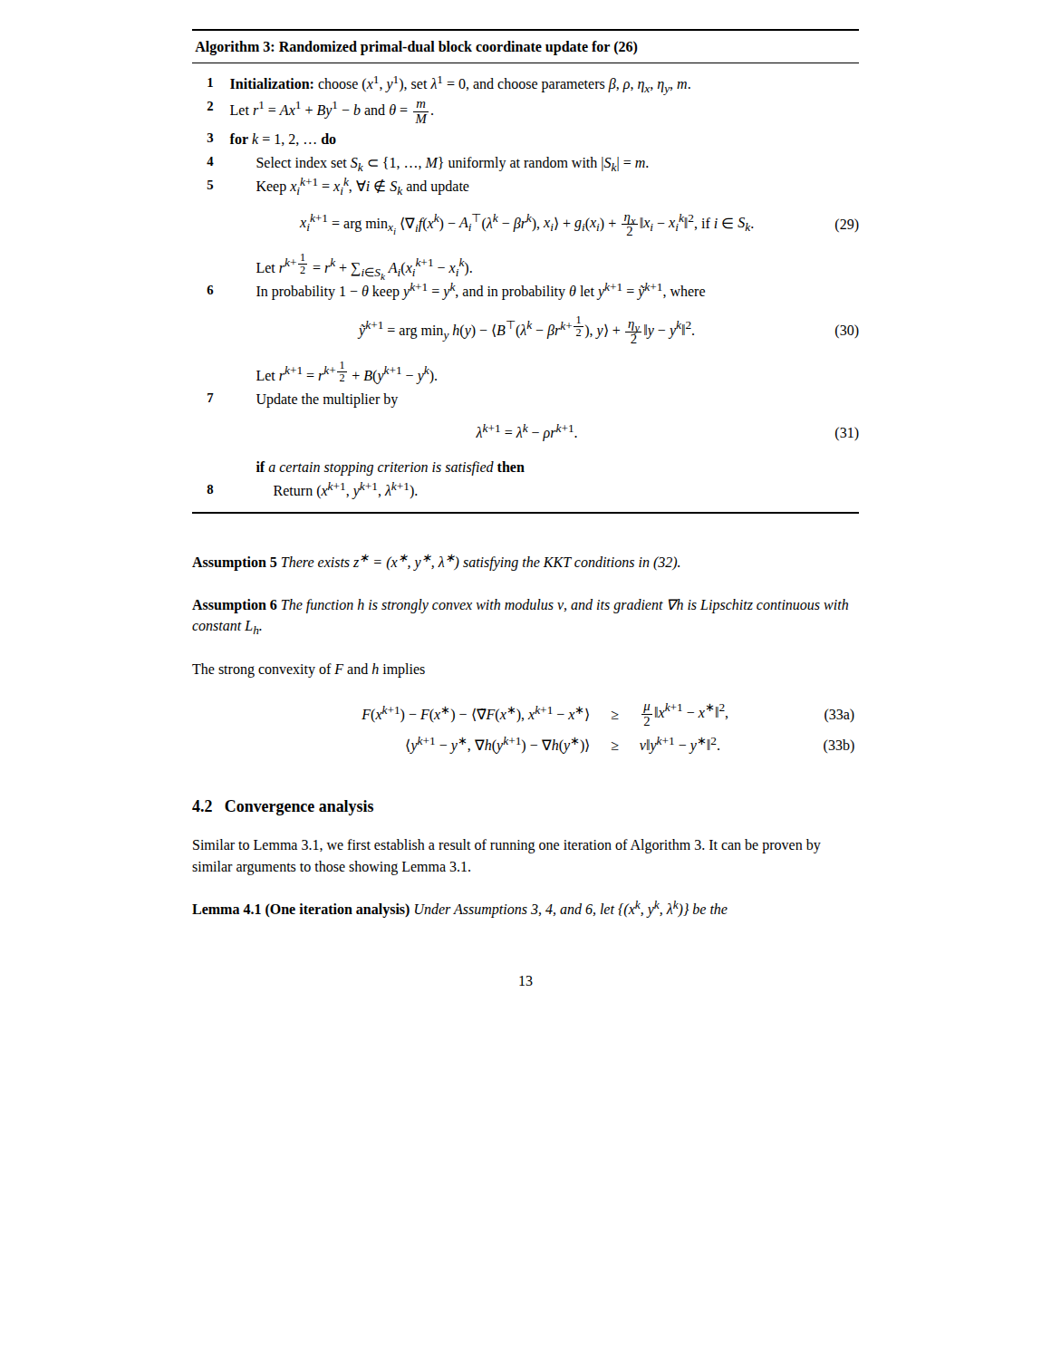Algorithm 3: Randomized primal-dual block coordinate update for (26)
Initialization: choose (x1, y1), set λ1 = 0, and choose parameters β, ρ, ηx, ηy, m.
Let r1 = Ax1 + By1 − b and θ = mM.
for k = 1, 2, … do
Select index set Sk ⊂ {1, …, M} uniformly at random with |Sk| = m.
Keep xik+1 = xik, ∀i ∉ Sk and update
xik+1 = arg minxi ⟨∇if(xk) − Ai⊤(λk − βrk), xi⟩ + gi(xi) + ηx 2‖xi − xik‖2, if i ∈ Sk.
(29)
Let rk+12 = rk + ∑i∈Sk Ai(xik+1 − xik).
In probability 1 − θ keep yk+1 = yk, and in probability θ let yk+1 = ỹk+1, where
ỹk+1 = arg miny h(y) − ⟨B⊤(λk − βrk+12), y⟩ + ηy 2‖y − yk‖2.
(30)
Let rk+1 = rk+12 + B(yk+1 − yk).
Update the multiplier by
λk+1 = λk − ρrk+1.
(31)
if a certain stopping criterion is satisfied then
Return (xk+1, yk+1, λk+1).
Assumption 5 There exists z∗ = (x∗, y∗, λ∗) satisfying the KKT conditions in (32).
Assumption 6 The function h is strongly convex with modulus ν, and its gradient ∇h is Lipschitz continuous with constant Lh.
The strong convexity of F and h implies
| F ( x k +1 ) − F ( x ∗ ) − ⟨∇̃ F ( x ∗ ), x k +1 − x ∗ ⟩ | ≥ | μ 2 ‖ x k +1 − x ∗ ‖ 2 , | (33a) |
| ⟨ y k +1 − y ∗ , ∇ h ( y k +1 ) − ∇ h ( y ∗ )⟩ | ≥ | ν ‖ y k +1 − y ∗ ‖ 2 . | (33b) |
4.2 Convergence analysis
Similar to Lemma 3.1, we first establish a result of running one iteration of Algorithm 3. It can be proven by similar arguments to those showing Lemma 3.1.
Lemma 4.1 (One iteration analysis) Under Assumptions 3, 4, and 6, let {(xk, yk, λk)} be the
13